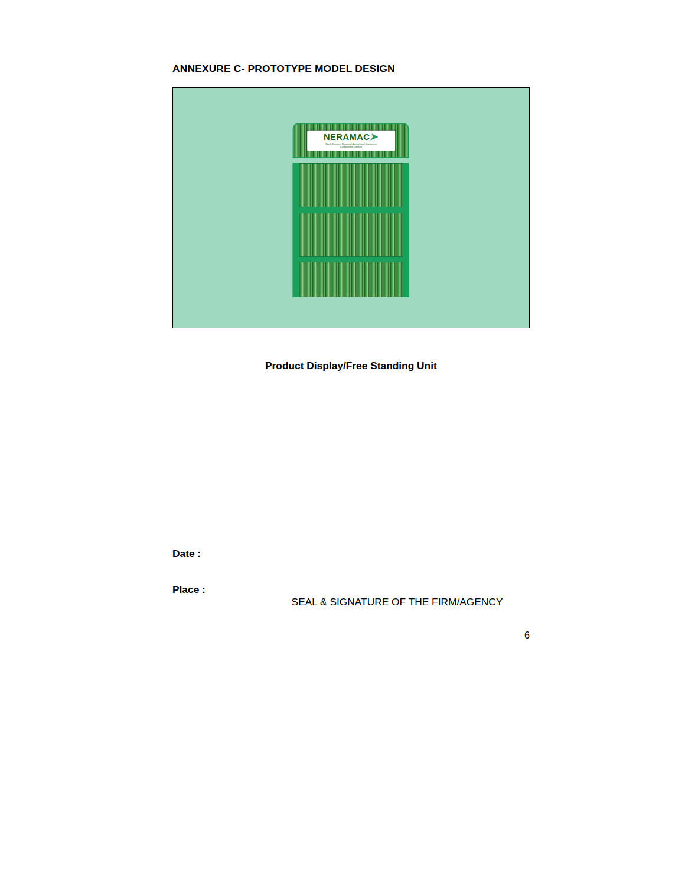ANNEXURE C- PROTOTYPE MODEL DESIGN
NERAMAC➤
North Eastern Regional Agricultural Marketing
Corporation Limited
Product Display/Free Standing Unit
Date :
Place : SEAL & SIGNATURE OF THE FIRM/AGENCY
6